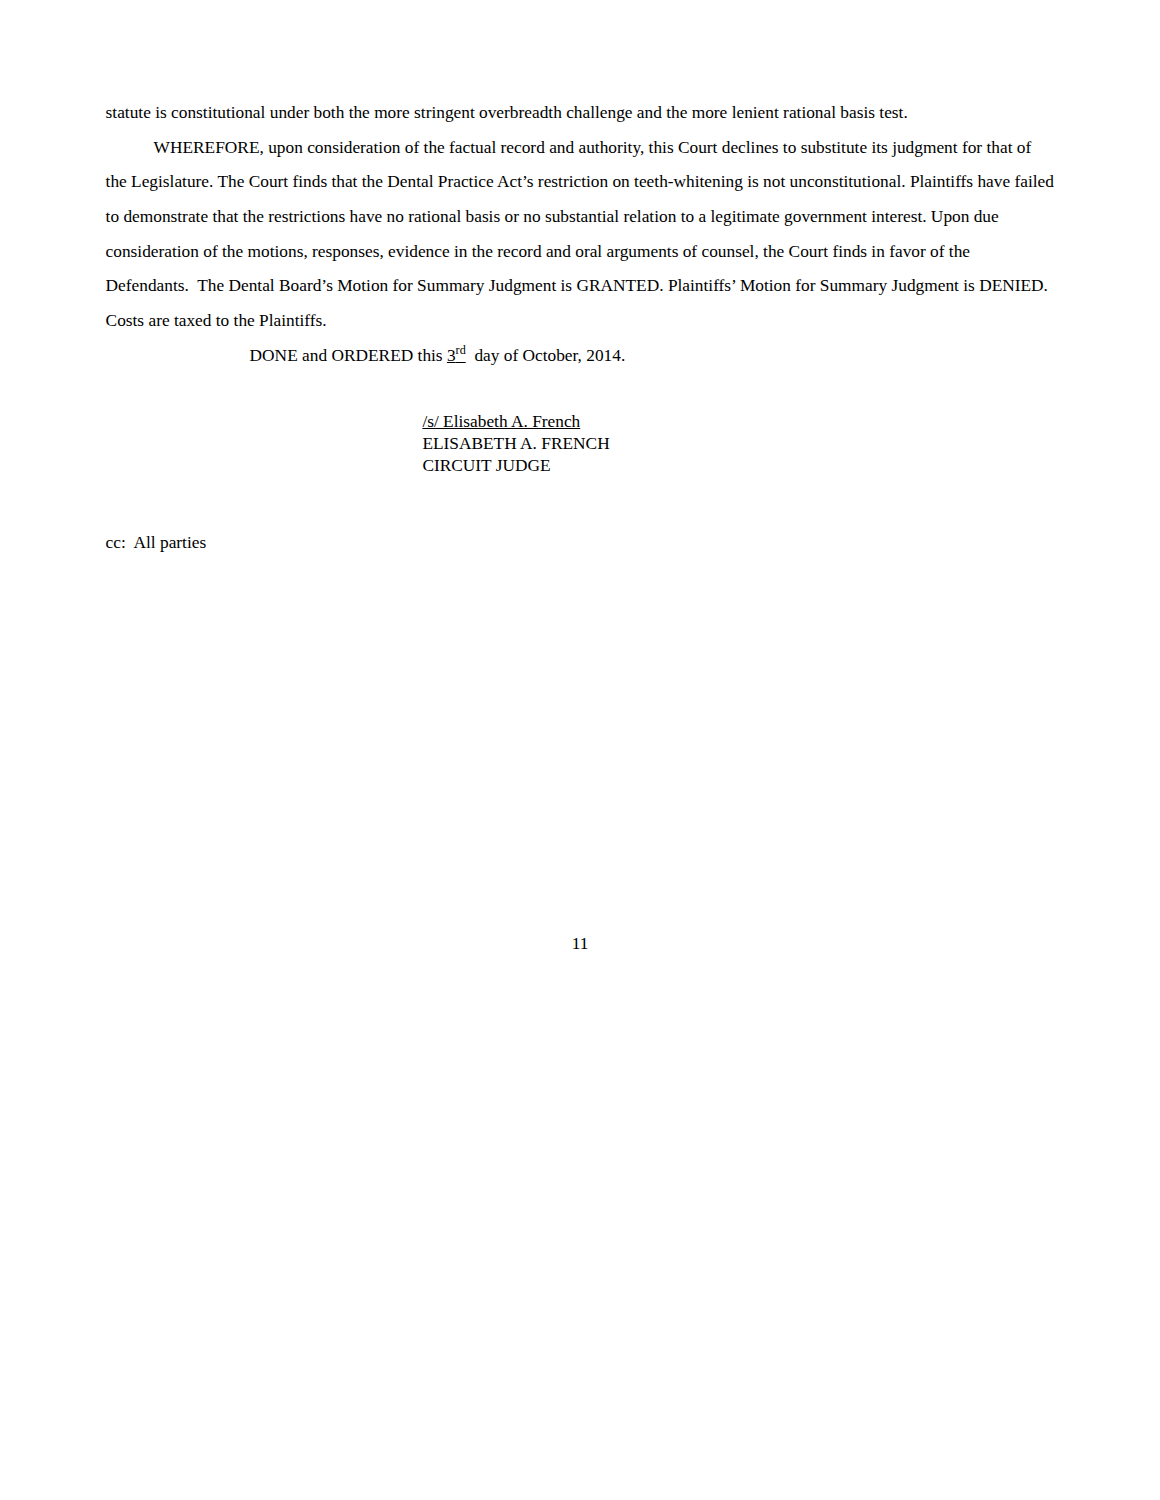statute is constitutional under both the more stringent overbreadth challenge and the more lenient rational basis test.
WHEREFORE, upon consideration of the factual record and authority, this Court declines to substitute its judgment for that of the Legislature. The Court finds that the Dental Practice Act’s restriction on teeth-whitening is not unconstitutional. Plaintiffs have failed to demonstrate that the restrictions have no rational basis or no substantial relation to a legitimate government interest. Upon due consideration of the motions, responses, evidence in the record and oral arguments of counsel, the Court finds in favor of the Defendants. The Dental Board’s Motion for Summary Judgment is GRANTED. Plaintiffs’ Motion for Summary Judgment is DENIED. Costs are taxed to the Plaintiffs.
DONE and ORDERED this 3rd day of October, 2014.
/s/ Elisabeth A. French
ELISABETH A. FRENCH
CIRCUIT JUDGE
cc: All parties
11